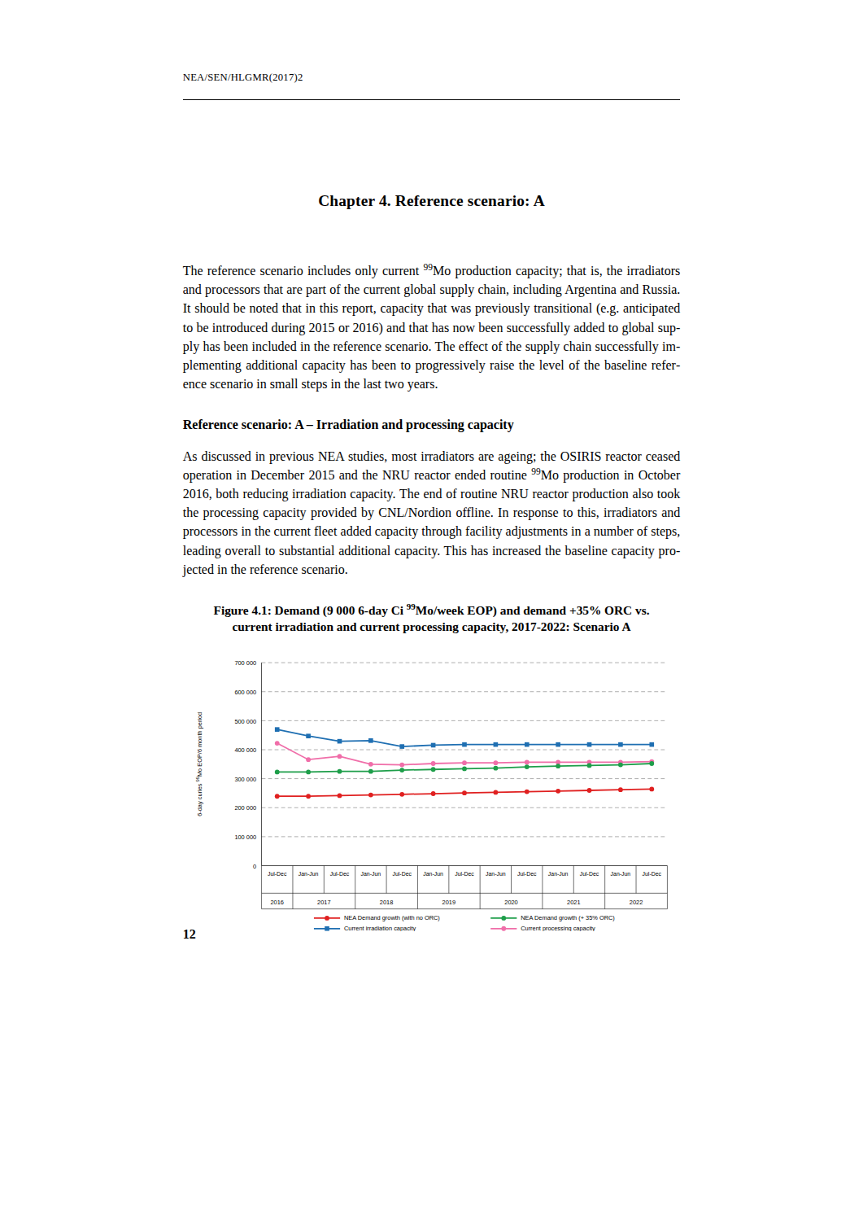NEA/SEN/HLGMR(2017)2
Chapter 4. Reference scenario: A
The reference scenario includes only current 99Mo production capacity; that is, the irradiators and processors that are part of the current global supply chain, including Argentina and Russia. It should be noted that in this report, capacity that was previously transitional (e.g. anticipated to be introduced during 2015 or 2016) and that has now been successfully added to global supply has been included in the reference scenario. The effect of the supply chain successfully implementing additional capacity has been to progressively raise the level of the baseline reference scenario in small steps in the last two years.
Reference scenario: A – Irradiation and processing capacity
As discussed in previous NEA studies, most irradiators are ageing; the OSIRIS reactor ceased operation in December 2015 and the NRU reactor ended routine 99Mo production in October 2016, both reducing irradiation capacity. The end of routine NRU reactor production also took the processing capacity provided by CNL/Nordion offline. In response to this, irradiators and processors in the current fleet added capacity through facility adjustments in a number of steps, leading overall to substantial additional capacity. This has increased the baseline capacity projected in the reference scenario.
Figure 4.1: Demand (9 000 6-day Ci 99Mo/week EOP) and demand +35% ORC vs. current irradiation and current processing capacity, 2017-2022: Scenario A
700 000 600 000 500 000 400 000 300 000 200 000 100 000 0 6-day curies 99Mo EOP/6 month period Jul-Dec Jan-Jun Jul-Dec Jan-Jun Jul-Dec Jan-Jun Jul-Dec Jan-Jun Jul-Dec Jan-Jun Jul-Dec Jan-Jun Jul-Dec 2016 2017 2018 2019 2020 2021 2022 NEA Demand growth (with no ORC) NEA Demand growth (+ 35% ORC) Current irradiation capacity Current processing capacity
12